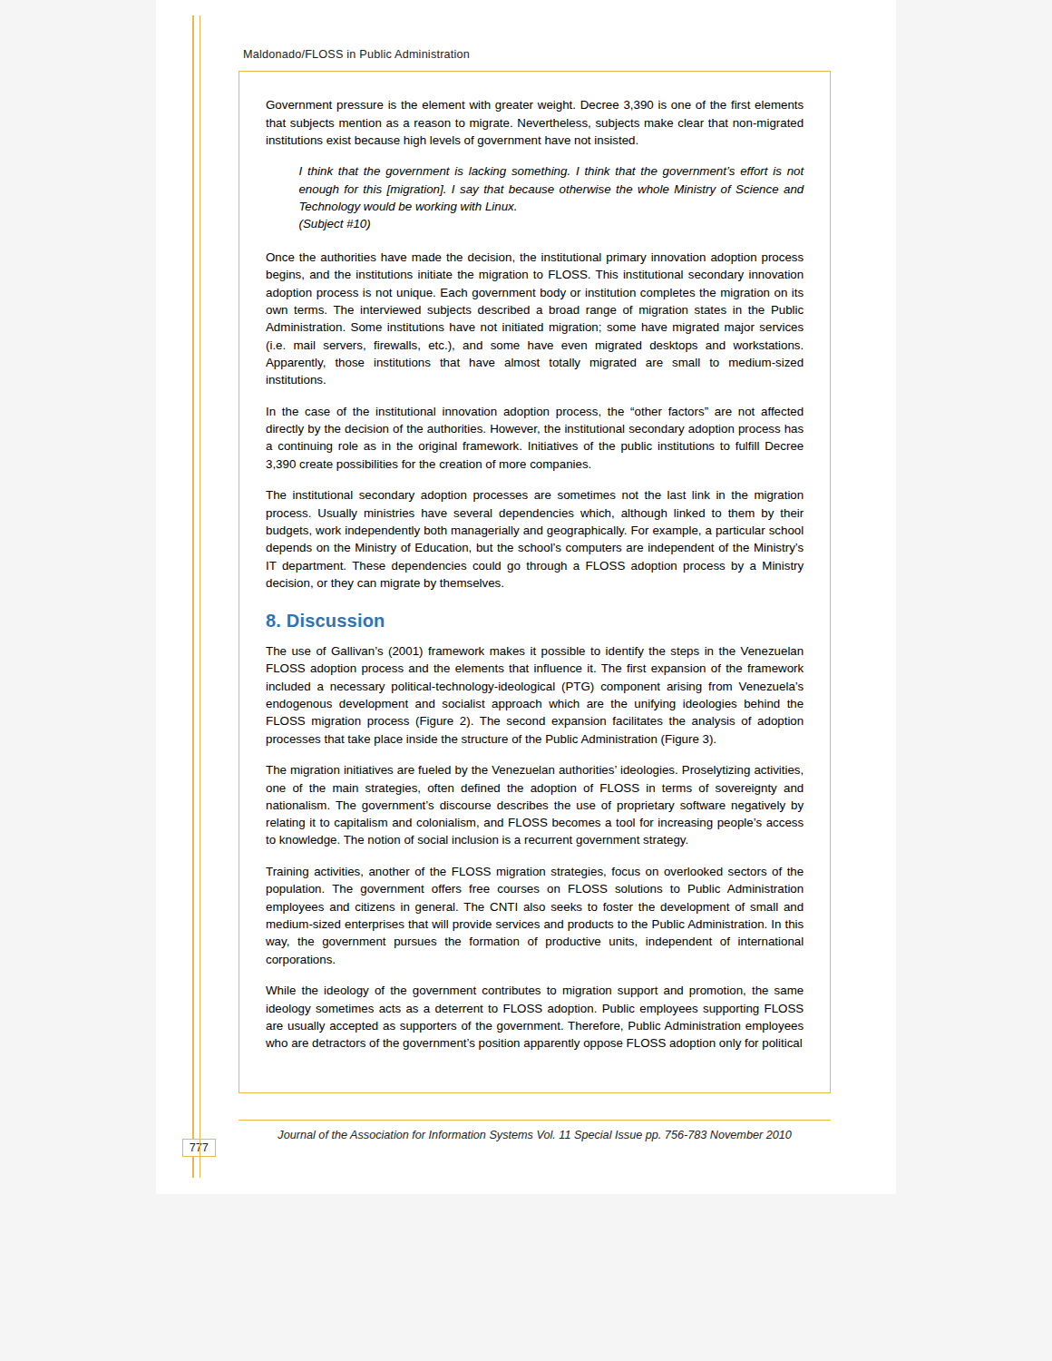Maldonado/FLOSS in Public Administration
Government pressure is the element with greater weight. Decree 3,390 is one of the first elements that subjects mention as a reason to migrate. Nevertheless, subjects make clear that non-migrated institutions exist because high levels of government have not insisted.
I think that the government is lacking something. I think that the government’s effort is not enough for this [migration]. I say that because otherwise the whole Ministry of Science and Technology would be working with Linux.
(Subject #10)
Once the authorities have made the decision, the institutional primary innovation adoption process begins, and the institutions initiate the migration to FLOSS. This institutional secondary innovation adoption process is not unique. Each government body or institution completes the migration on its own terms. The interviewed subjects described a broad range of migration states in the Public Administration. Some institutions have not initiated migration; some have migrated major services (i.e. mail servers, firewalls, etc.), and some have even migrated desktops and workstations. Apparently, those institutions that have almost totally migrated are small to medium-sized institutions.
In the case of the institutional innovation adoption process, the “other factors” are not affected directly by the decision of the authorities. However, the institutional secondary adoption process has a continuing role as in the original framework. Initiatives of the public institutions to fulfill Decree 3,390 create possibilities for the creation of more companies.
The institutional secondary adoption processes are sometimes not the last link in the migration process. Usually ministries have several dependencies which, although linked to them by their budgets, work independently both managerially and geographically. For example, a particular school depends on the Ministry of Education, but the school’s computers are independent of the Ministry’s IT department. These dependencies could go through a FLOSS adoption process by a Ministry decision, or they can migrate by themselves.
8. Discussion
The use of Gallivan’s (2001) framework makes it possible to identify the steps in the Venezuelan FLOSS adoption process and the elements that influence it. The first expansion of the framework included a necessary political-technology-ideological (PTG) component arising from Venezuela’s endogenous development and socialist approach which are the unifying ideologies behind the FLOSS migration process (Figure 2). The second expansion facilitates the analysis of adoption processes that take place inside the structure of the Public Administration (Figure 3).
The migration initiatives are fueled by the Venezuelan authorities’ ideologies. Proselytizing activities, one of the main strategies, often defined the adoption of FLOSS in terms of sovereignty and nationalism. The government’s discourse describes the use of proprietary software negatively by relating it to capitalism and colonialism, and FLOSS becomes a tool for increasing people’s access to knowledge. The notion of social inclusion is a recurrent government strategy.
Training activities, another of the FLOSS migration strategies, focus on overlooked sectors of the population. The government offers free courses on FLOSS solutions to Public Administration employees and citizens in general. The CNTI also seeks to foster the development of small and medium-sized enterprises that will provide services and products to the Public Administration. In this way, the government pursues the formation of productive units, independent of international corporations.
While the ideology of the government contributes to migration support and promotion, the same ideology sometimes acts as a deterrent to FLOSS adoption. Public employees supporting FLOSS are usually accepted as supporters of the government. Therefore, Public Administration employees who are detractors of the government’s position apparently oppose FLOSS adoption only for political
Journal of the Association for Information Systems Vol. 11 Special Issue pp. 756-783 November 2010
777